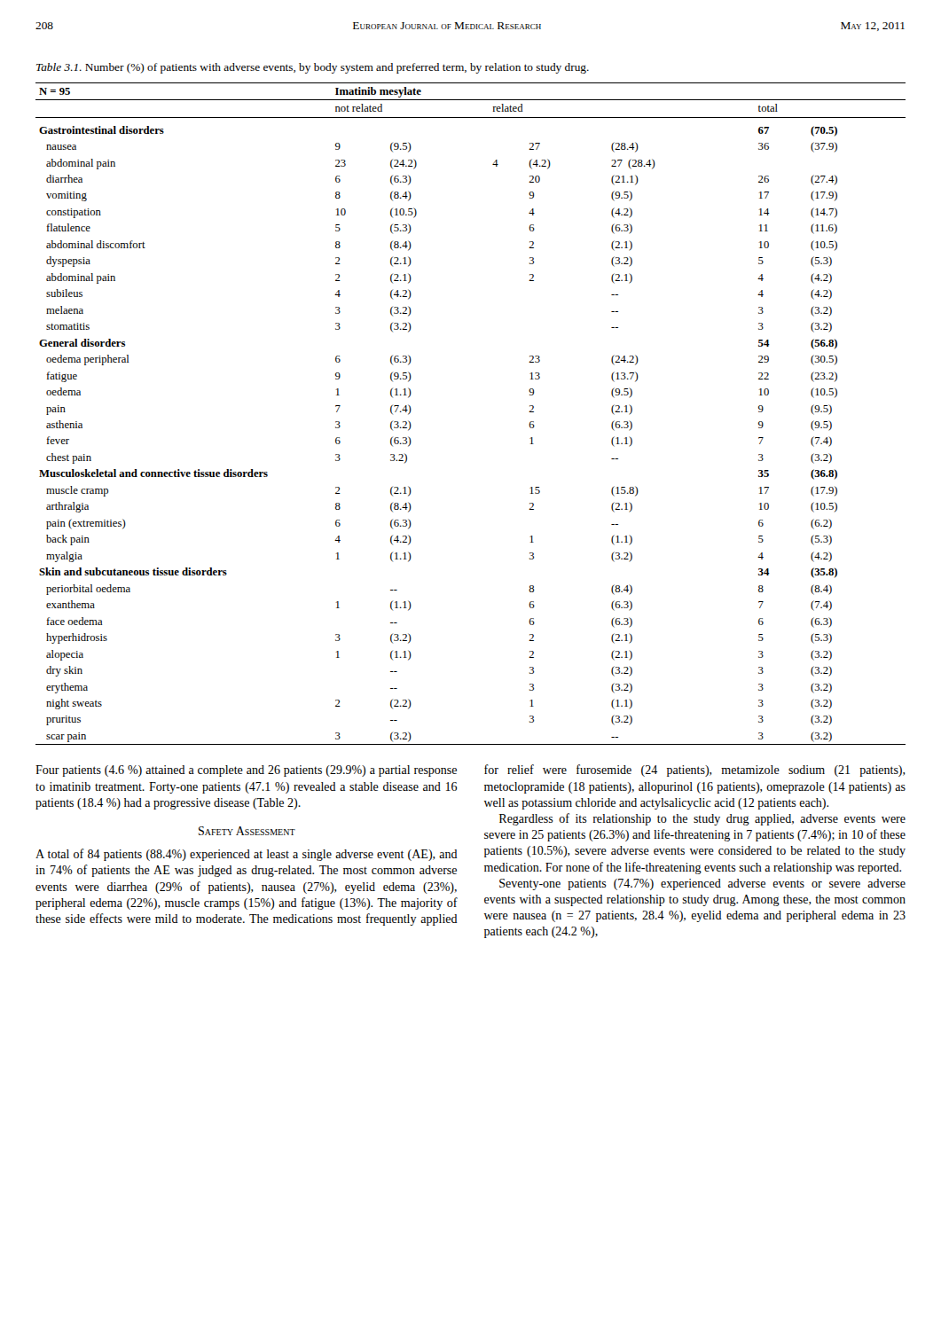208 European Journal of Medical Research May 12, 2011
Table 3.1. Number (%) of patients with adverse events, by body system and preferred term, by relation to study drug.
| N = 95 | Imatinib mesylate |
| --- | --- |
| | not related | related | total |
| Gastrointestinal disorders | | | | | | 67 | (70.5) |
| nausea | 9 | (9.5) | | 27 | (28.4) | 36 | (37.9) |
| abdominal pain | 23 | (24.2) | 4 | (4.2) | 27 (28.4) | | |
| diarrhea | 6 | (6.3) | | 20 | (21.1) | 26 | (27.4) |
| vomiting | 8 | (8.4) | | 9 | (9.5) | 17 | (17.9) |
| constipation | 10 | (10.5) | | 4 | (4.2) | 14 | (14.7) |
| flatulence | 5 | (5.3) | | 6 | (6.3) | 11 | (11.6) |
| abdominal discomfort | 8 | (8.4) | | 2 | (2.1) | 10 | (10.5) |
| dyspepsia | 2 | (2.1) | | 3 | (3.2) | 5 | (5.3) |
| abdominal pain | 2 | (2.1) | | 2 | (2.1) | 4 | (4.2) |
| subileus | 4 | (4.2) | | | -- | 4 | (4.2) |
| melaena | 3 | (3.2) | | | -- | 3 | (3.2) |
| stomatitis | 3 | (3.2) | | | -- | 3 | (3.2) |
| General disorders | | | | | | 54 | (56.8) |
| oedema peripheral | 6 | (6.3) | | 23 | (24.2) | 29 | (30.5) |
| fatigue | 9 | (9.5) | | 13 | (13.7) | 22 | (23.2) |
| oedema | 1 | (1.1) | | 9 | (9.5) | 10 | (10.5) |
| pain | 7 | (7.4) | | 2 | (2.1) | 9 | (9.5) |
| asthenia | 3 | (3.2) | | 6 | (6.3) | 9 | (9.5) |
| fever | 6 | (6.3) | | 1 | (1.1) | 7 | (7.4) |
| chest pain | 3 | 3.2) | | | -- | 3 | (3.2) |
| Musculoskeletal and connective tissue disorders | | | | | | 35 | (36.8) |
| muscle cramp | 2 | (2.1) | | 15 | (15.8) | 17 | (17.9) |
| arthralgia | 8 | (8.4) | | 2 | (2.1) | 10 | (10.5) |
| pain (extremities) | 6 | (6.3) | | | -- | 6 | (6.2) |
| back pain | 4 | (4.2) | | 1 | (1.1) | 5 | (5.3) |
| myalgia | 1 | (1.1) | | 3 | (3.2) | 4 | (4.2) |
| Skin and subcutaneous tissue disorders | | | | | | 34 | (35.8) |
| periorbital oedema | | -- | | 8 | (8.4) | 8 | (8.4) |
| exanthema | 1 | (1.1) | | 6 | (6.3) | 7 | (7.4) |
| face oedema | | -- | | 6 | (6.3) | 6 | (6.3) |
| hyperhidrosis | 3 | (3.2) | | 2 | (2.1) | 5 | (5.3) |
| alopecia | 1 | (1.1) | | 2 | (2.1) | 3 | (3.2) |
| dry skin | | -- | | 3 | (3.2) | 3 | (3.2) |
| erythema | | -- | | 3 | (3.2) | 3 | (3.2) |
| night sweats | 2 | (2.2) | | 1 | (1.1) | 3 | (3.2) |
| pruritus | | -- | | 3 | (3.2) | 3 | (3.2) |
| scar pain | 3 | (3.2) | | | -- | 3 | (3.2) |
Four patients (4.6 %) attained a complete and 26 patients (29.9%) a partial response to imatinib treatment. Forty-one patients (47.1 %) revealed a stable disease and 16 patients (18.4 %) had a progressive disease (Table 2).
Safety Assessment
A total of 84 patients (88.4%) experienced at least a single adverse event (AE), and in 74% of patients the AE was judged as drug-related. The most common adverse events were diarrhea (29% of patients), nausea (27%), eyelid edema (23%), peripheral edema (22%), muscle cramps (15%) and fatigue (13%). The majority of these side effects were mild to moderate. The medications most frequently applied for relief were furosemide (24 patients), metamizole sodium (21 patients), metoclopramide (18 patients), allopurinol (16 patients), omeprazole (14 patients) as well as potassium chloride and actylsalicyclic acid (12 patients each).
Regardless of its relationship to the study drug applied, adverse events were severe in 25 patients (26.3%) and life-threatening in 7 patients (7.4%); in 10 of these patients (10.5%), severe adverse events were considered to be related to the study medication. For none of the life-threatening events such a relationship was reported.
Seventy-one patients (74.7%) experienced adverse events or severe adverse events with a suspected relationship to study drug. Among these, the most common were nausea (n = 27 patients, 28.4 %), eyelid edema and peripheral edema in 23 patients each (24.2 %),